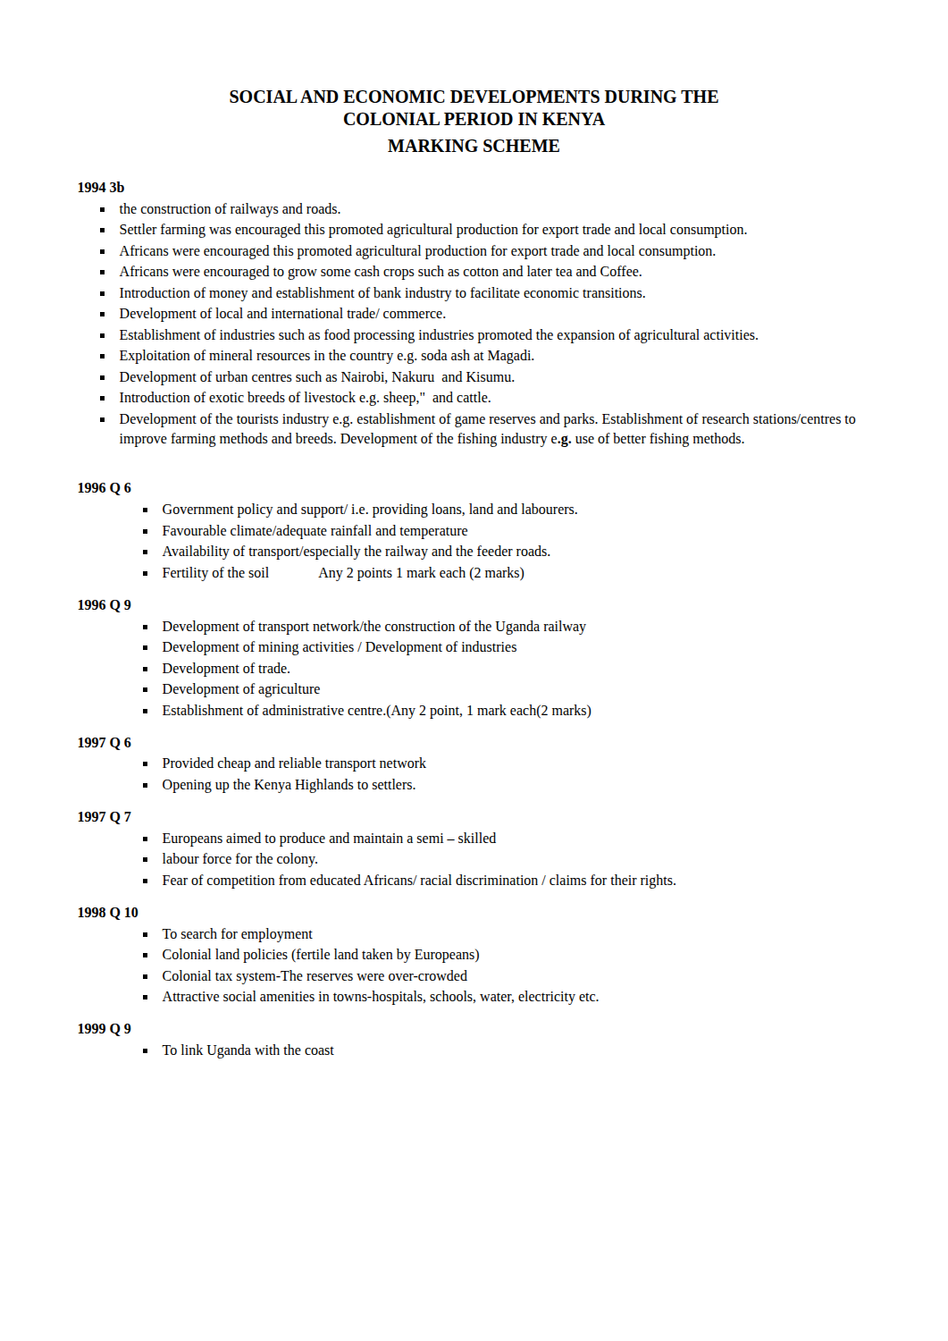SOCIAL AND ECONOMIC DEVELOPMENTS DURING THE
COLONIAL PERIOD IN KENYA
MARKING SCHEME
1994 3b
the construction of railways and roads.
Settler farming was encouraged this promoted agricultural production for export trade and local consumption.
Africans were encouraged this promoted agricultural production for export trade and local consumption.
Africans were encouraged to grow some cash crops such as cotton and later tea and Coffee.
Introduction of money and establishment of bank industry to facilitate economic transitions.
Development of local and international trade/ commerce.
Establishment of industries such as food processing industries promoted the expansion of agricultural activities.
Exploitation of mineral resources in the country e.g. soda ash at Magadi.
Development of urban centres such as Nairobi, Nakuru and Kisumu.
Introduction of exotic breeds of livestock e.g. sheep," and cattle.
Development of the tourists industry e.g. establishment of game reserves and parks. Establishment of research stations/centres to improve farming methods and breeds. Development of the fishing industry e.g. use of better fishing methods.
1996 Q 6
Government policy and support/ i.e. providing loans, land and labourers.
Favourable climate/adequate rainfall and temperature
Availability of transport/especially the railway and the feeder roads.
Fertility of the soil Any 2 points 1 mark each (2 marks)
1996 Q 9
Development of transport network/the construction of the Uganda railway
Development of mining activities / Development of industries
Development of trade.
Development of agriculture
Establishment of administrative centre.(Any 2 point, 1 mark each(2 marks)
1997 Q 6
Provided cheap and reliable transport network
Opening up the Kenya Highlands to settlers.
1997 Q 7
Europeans aimed to produce and maintain a semi – skilled
labour force for the colony.
Fear of competition from educated Africans/ racial discrimination / claims for their rights.
1998 Q 10
To search for employment
Colonial land policies (fertile land taken by Europeans)
Colonial tax system-The reserves were over-crowded
Attractive social amenities in towns-hospitals, schools, water, electricity etc.
1999 Q 9
To link Uganda with the coast